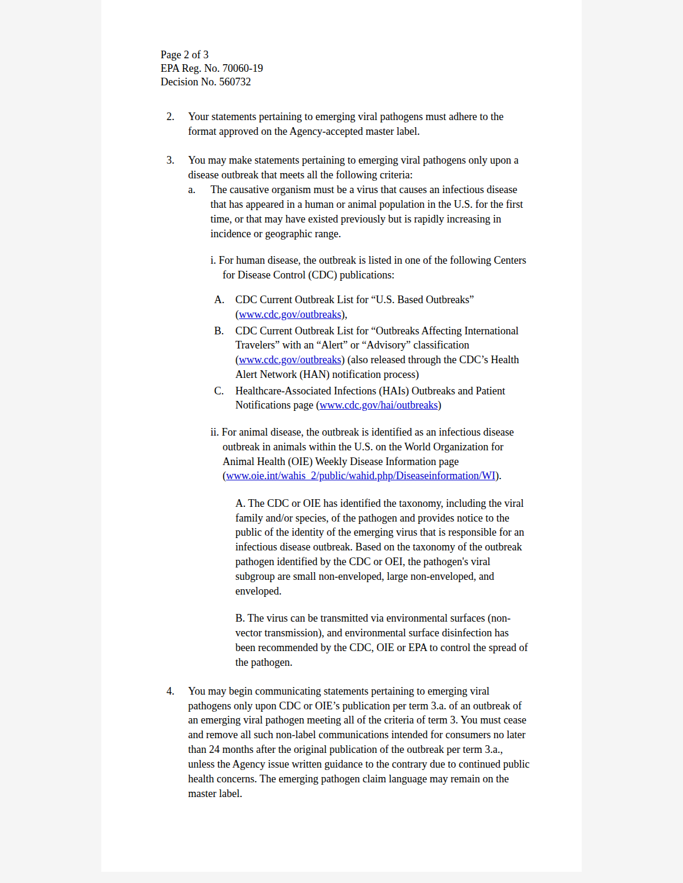Page 2 of 3
EPA Reg. No. 70060-19
Decision No. 560732
2. Your statements pertaining to emerging viral pathogens must adhere to the format approved on the Agency-accepted master label.
3. You may make statements pertaining to emerging viral pathogens only upon a disease outbreak that meets all the following criteria:
a. The causative organism must be a virus that causes an infectious disease that has appeared in a human or animal population in the U.S. for the first time, or that may have existed previously but is rapidly increasing in incidence or geographic range.
i. For human disease, the outbreak is listed in one of the following Centers for Disease Control (CDC) publications:
A. CDC Current Outbreak List for “U.S. Based Outbreaks” (www.cdc.gov/outbreaks),
B. CDC Current Outbreak List for “Outbreaks Affecting International Travelers” with an “Alert” or “Advisory” classification (www.cdc.gov/outbreaks) (also released through the CDC’s Health Alert Network (HAN) notification process)
C. Healthcare-Associated Infections (HAIs) Outbreaks and Patient Notifications page (www.cdc.gov/hai/outbreaks)
ii. For animal disease, the outbreak is identified as an infectious disease outbreak in animals within the U.S. on the World Organization for Animal Health (OIE) Weekly Disease Information page (www.oie.int/wahis_2/public/wahid.php/Diseaseinformation/WI).
A. The CDC or OIE has identified the taxonomy, including the viral family and/or species, of the pathogen and provides notice to the public of the identity of the emerging virus that is responsible for an infectious disease outbreak. Based on the taxonomy of the outbreak pathogen identified by the CDC or OEI, the pathogen's viral subgroup are small non-enveloped, large non-enveloped, and enveloped.
B. The virus can be transmitted via environmental surfaces (non-vector transmission), and environmental surface disinfection has been recommended by the CDC, OIE or EPA to control the spread of the pathogen.
4. You may begin communicating statements pertaining to emerging viral pathogens only upon CDC or OIE’s publication per term 3.a. of an outbreak of an emerging viral pathogen meeting all of the criteria of term 3. You must cease and remove all such non-label communications intended for consumers no later than 24 months after the original publication of the outbreak per term 3.a., unless the Agency issue written guidance to the contrary due to continued public health concerns. The emerging pathogen claim language may remain on the master label.